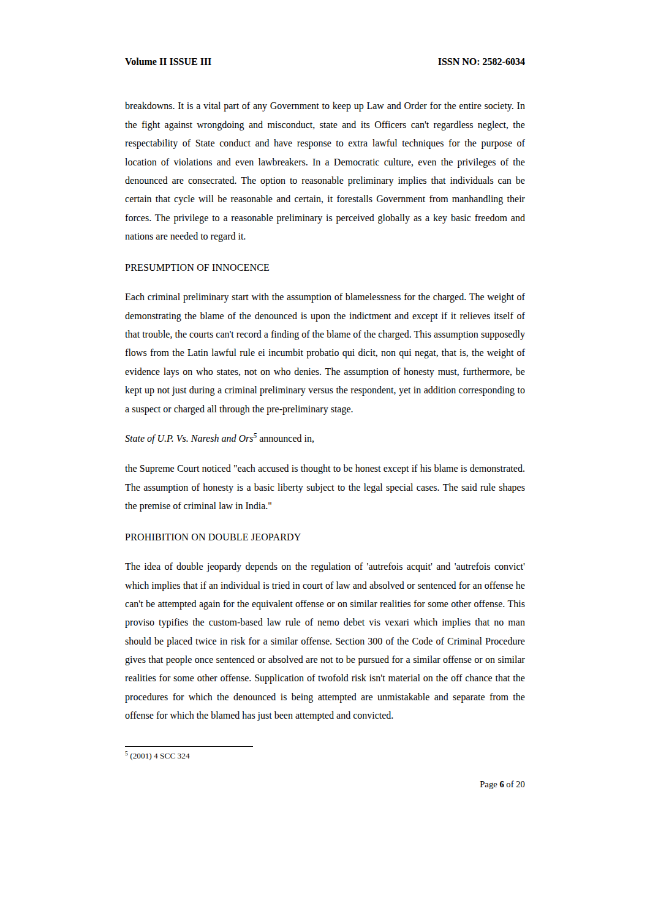Volume II ISSUE III ISSN NO: 2582-6034
breakdowns. It is a vital part of any Government to keep up Law and Order for the entire society. In the fight against wrongdoing and misconduct, state and its Officers can't regardless neglect, the respectability of State conduct and have response to extra lawful techniques for the purpose of location of violations and even lawbreakers. In a Democratic culture, even the privileges of the denounced are consecrated. The option to reasonable preliminary implies that individuals can be certain that cycle will be reasonable and certain, it forestalls Government from manhandling their forces. The privilege to a reasonable preliminary is perceived globally as a key basic freedom and nations are needed to regard it.
Presumption of Innocence
Each criminal preliminary start with the assumption of blamelessness for the charged. The weight of demonstrating the blame of the denounced is upon the indictment and except if it relieves itself of that trouble, the courts can't record a finding of the blame of the charged. This assumption supposedly flows from the Latin lawful rule ei incumbit probatio qui dicit, non qui negat, that is, the weight of evidence lays on who states, not on who denies. The assumption of honesty must, furthermore, be kept up not just during a criminal preliminary versus the respondent, yet in addition corresponding to a suspect or charged all through the pre-preliminary stage.
State of U.P. Vs. Naresh and Ors5 announced in,
the Supreme Court noticed "each accused is thought to be honest except if his blame is demonstrated. The assumption of honesty is a basic liberty subject to the legal special cases. The said rule shapes the premise of criminal law in India."
Prohibition on Double Jeopardy
The idea of double jeopardy depends on the regulation of 'autrefois acquit' and 'autrefois convict' which implies that if an individual is tried in court of law and absolved or sentenced for an offense he can't be attempted again for the equivalent offense or on similar realities for some other offense. This proviso typifies the custom-based law rule of nemo debet vis vexari which implies that no man should be placed twice in risk for a similar offense. Section 300 of the Code of Criminal Procedure gives that people once sentenced or absolved are not to be pursued for a similar offense or on similar realities for some other offense. Supplication of twofold risk isn't material on the off chance that the procedures for which the denounced is being attempted are unmistakable and separate from the offense for which the blamed has just been attempted and convicted.
5 (2001) 4 SCC 324
Page 6 of 20